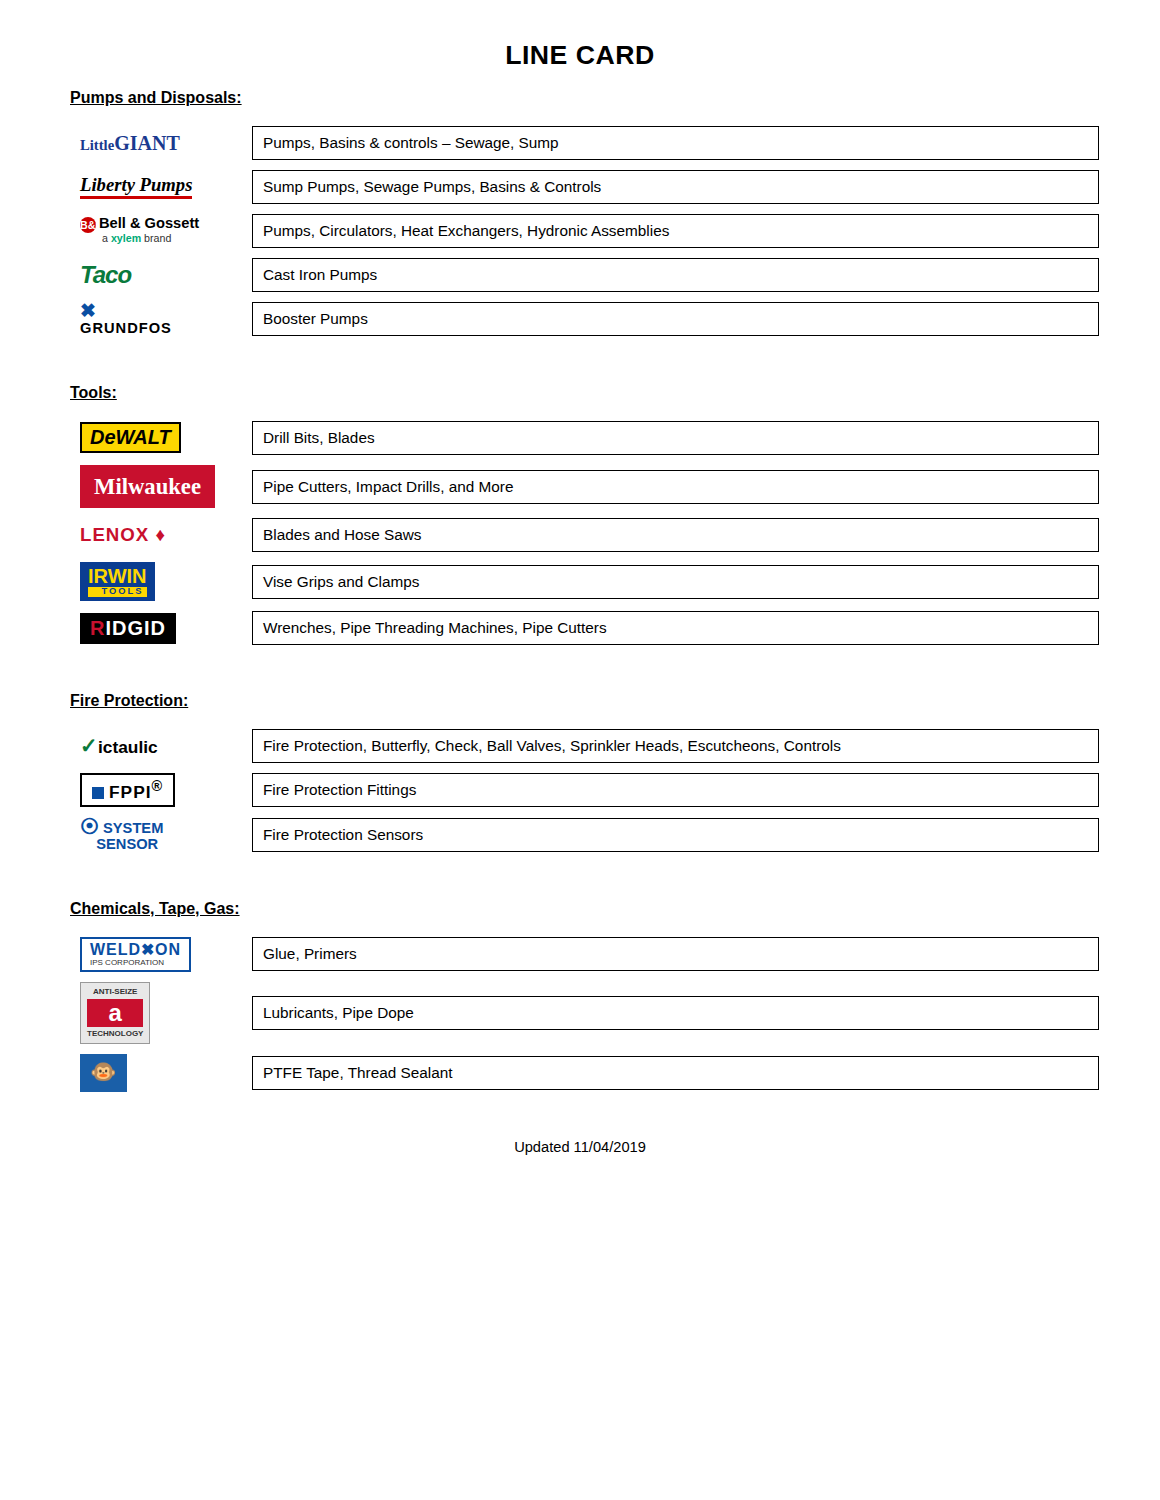LINE CARD
Pumps and Disposals:
| Little GIANT | Pumps, Basins & controls – Sewage, Sump |
| Liberty Pumps | Sump Pumps, Sewage Pumps, Basins & Controls |
| B&G Bell & Gossett a xylem brand | Pumps, Circulators, Heat Exchangers, Hydronic Assemblies |
| Taco | Cast Iron Pumps |
| ✖ GRUNDFOS | Booster Pumps |
Tools:
| DeWALT | Drill Bits, Blades |
| Milwaukee | Pipe Cutters, Impact Drills, and More |
| LENOX ♦ | Blades and Hose Saws |
| IRWIN TOOLS | Vise Grips and Clamps |
| R IDGID | Wrenches, Pipe Threading Machines, Pipe Cutters |
Fire Protection:
| ✓ ictaulic | Fire Protection, Butterfly, Check, Ball Valves, Sprinkler Heads, Escutcheons, Controls |
| FPPI ® | Fire Protection Fittings |
| ⦿ SYSTEM SENSOR | Fire Protection Sensors |
Chemicals, Tape, Gas:
| WELD✖ON IPS CORPORATION | Glue, Primers |
| ANTI-SEIZE a TECHNOLOGY | Lubricants, Pipe Dope |
| 🐵 | PTFE Tape, Thread Sealant |
Updated 11/04/2019